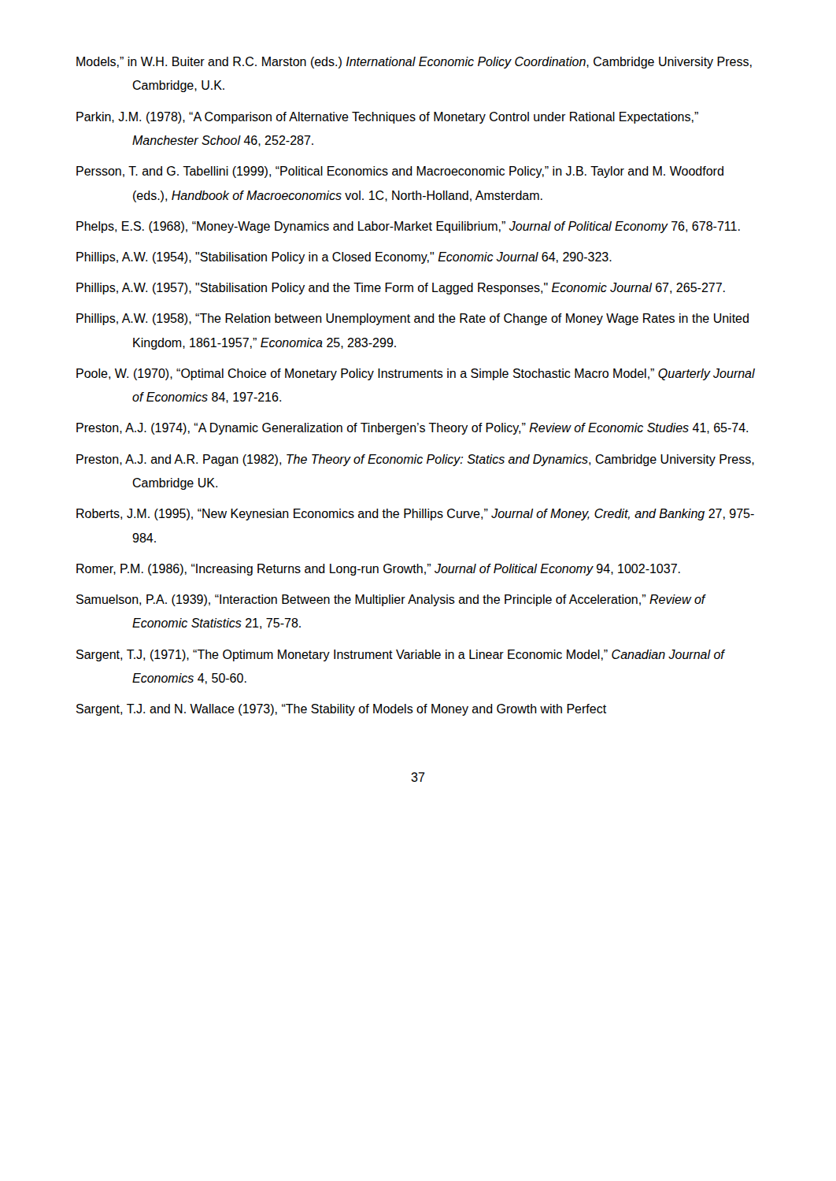Models,” in W.H. Buiter and R.C. Marston (eds.) International Economic Policy Coordination, Cambridge University Press, Cambridge, U.K.
Parkin, J.M. (1978), “A Comparison of Alternative Techniques of Monetary Control under Rational Expectations,” Manchester School 46, 252-287.
Persson, T. and G. Tabellini (1999), “Political Economics and Macroeconomic Policy,” in J.B. Taylor and M. Woodford (eds.), Handbook of Macroeconomics vol. 1C, North-Holland, Amsterdam.
Phelps, E.S. (1968), “Money-Wage Dynamics and Labor-Market Equilibrium,” Journal of Political Economy 76, 678-711.
Phillips, A.W. (1954), "Stabilisation Policy in a Closed Economy," Economic Journal 64, 290-323.
Phillips, A.W. (1957), "Stabilisation Policy and the Time Form of Lagged Responses," Economic Journal 67, 265-277.
Phillips, A.W. (1958), “The Relation between Unemployment and the Rate of Change of Money Wage Rates in the United Kingdom, 1861-1957,” Economica 25, 283-299.
Poole, W. (1970), “Optimal Choice of Monetary Policy Instruments in a Simple Stochastic Macro Model,” Quarterly Journal of Economics 84, 197-216.
Preston, A.J. (1974), “A Dynamic Generalization of Tinbergen’s Theory of Policy,” Review of Economic Studies 41, 65-74.
Preston, A.J. and A.R. Pagan (1982), The Theory of Economic Policy: Statics and Dynamics, Cambridge University Press, Cambridge UK.
Roberts, J.M. (1995), “New Keynesian Economics and the Phillips Curve,” Journal of Money, Credit, and Banking 27, 975-984.
Romer, P.M. (1986), “Increasing Returns and Long-run Growth,” Journal of Political Economy 94, 1002-1037.
Samuelson, P.A. (1939), “Interaction Between the Multiplier Analysis and the Principle of Acceleration,” Review of Economic Statistics 21, 75-78.
Sargent, T.J, (1971), “The Optimum Monetary Instrument Variable in a Linear Economic Model,” Canadian Journal of Economics 4, 50-60.
Sargent, T.J. and N. Wallace (1973), “The Stability of Models of Money and Growth with Perfect
37